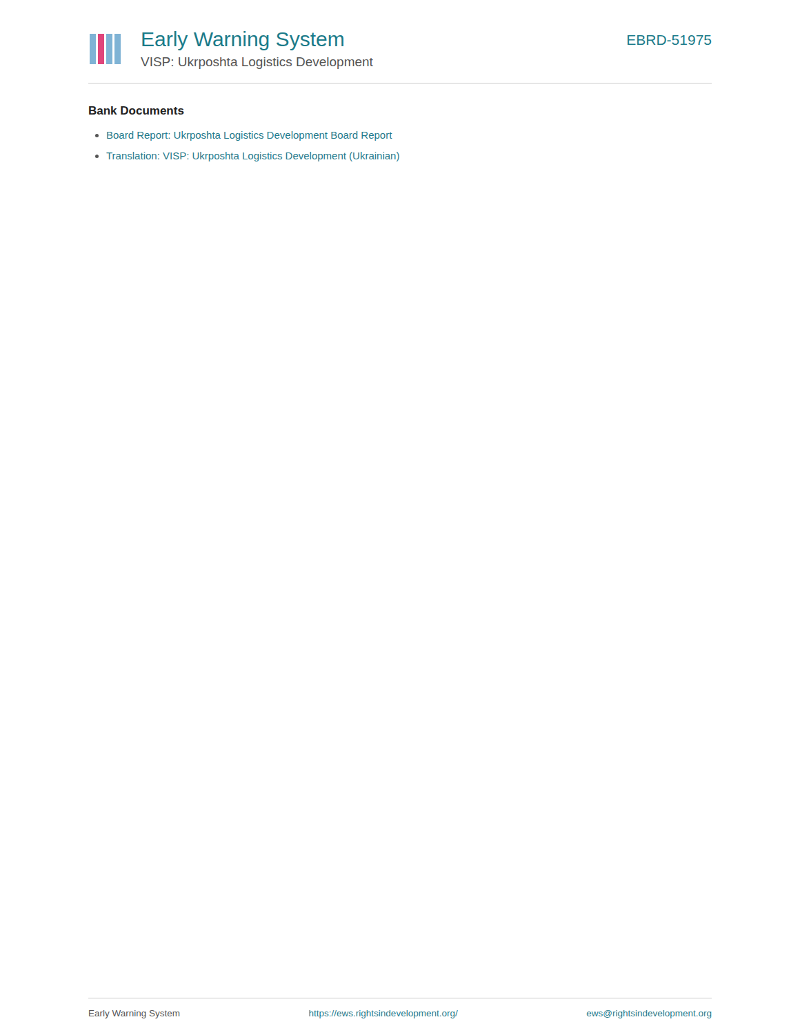Early Warning System
VISP: Ukrposhta Logistics Development
EBRD-51975
Bank Documents
Board Report: Ukrposhta Logistics Development Board Report
Translation: VISP: Ukrposhta Logistics Development (Ukrainian)
Early Warning System
https://ews.rightsindevelopment.org/
ews@rightsindevelopment.org